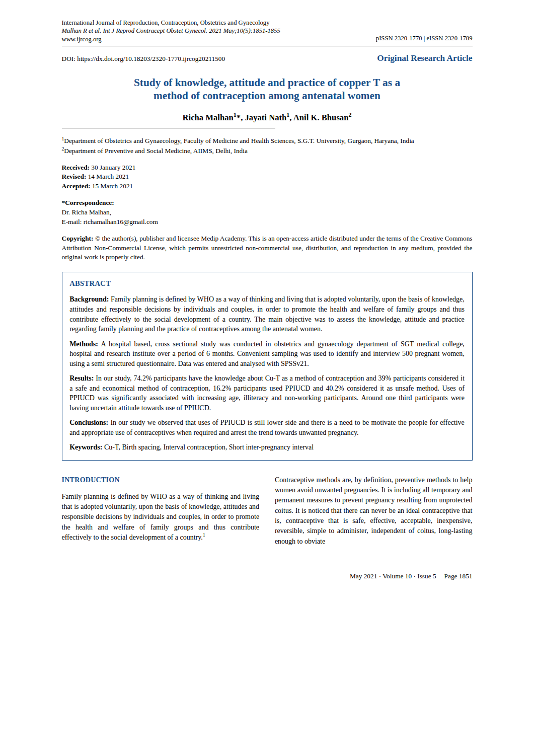International Journal of Reproduction, Contraception, Obstetrics and Gynecology
Malhan R et al. Int J Reprod Contracept Obstet Gynecol. 2021 May;10(5):1851-1855
www.ijrcog.org
pISSN 2320-1770 | eISSN 2320-1789
DOI: https://dx.doi.org/10.18203/2320-1770.ijrcog20211500
Original Research Article
Study of knowledge, attitude and practice of copper T as a
method of contraception among antenatal women
Richa Malhan1*, Jayati Nath1, Anil K. Bhusan2
1Department of Obstetrics and Gynaecology, Faculty of Medicine and Health Sciences, S.G.T. University, Gurgaon, Haryana, India
2Department of Preventive and Social Medicine, AIIMS, Delhi, India
Received: 30 January 2021
Revised: 14 March 2021
Accepted: 15 March 2021
*Correspondence:
Dr. Richa Malhan,
E-mail: richamalhan16@gmail.com
Copyright: © the author(s), publisher and licensee Medip Academy. This is an open-access article distributed under the terms of the Creative Commons Attribution Non-Commercial License, which permits unrestricted non-commercial use, distribution, and reproduction in any medium, provided the original work is properly cited.
ABSTRACT
Background: Family planning is defined by WHO as a way of thinking and living that is adopted voluntarily, upon the basis of knowledge, attitudes and responsible decisions by individuals and couples, in order to promote the health and welfare of family groups and thus contribute effectively to the social development of a country. The main objective was to assess the knowledge, attitude and practice regarding family planning and the practice of contraceptives among the antenatal women.
Methods: A hospital based, cross sectional study was conducted in obstetrics and gynaecology department of SGT medical college, hospital and research institute over a period of 6 months. Convenient sampling was used to identify and interview 500 pregnant women, using a semi structured questionnaire. Data was entered and analysed with SPSSv21.
Results: In our study, 74.2% participants have the knowledge about Cu-T as a method of contraception and 39% participants considered it a safe and economical method of contraception, 16.2% participants used PPIUCD and 40.2% considered it as unsafe method. Uses of PPIUCD was significantly associated with increasing age, illiteracy and non-working participants. Around one third participants were having uncertain attitude towards use of PPIUCD.
Conclusions: In our study we observed that uses of PPIUCD is still lower side and there is a need to be motivate the people for effective and appropriate use of contraceptives when required and arrest the trend towards unwanted pregnancy.
Keywords: Cu-T, Birth spacing, Interval contraception, Short inter-pregnancy interval
INTRODUCTION
Family planning is defined by WHO as a way of thinking and living that is adopted voluntarily, upon the basis of knowledge, attitudes and responsible decisions by individuals and couples, in order to promote the health and welfare of family groups and thus contribute effectively to the social development of a country.1
Contraceptive methods are, by definition, preventive methods to help women avoid unwanted pregnancies. It is including all temporary and permanent measures to prevent pregnancy resulting from unprotected coitus. It is noticed that there can never be an ideal contraceptive that is, contraceptive that is safe, effective, acceptable, inexpensive, reversible, simple to administer, independent of coitus, long-lasting enough to obviate
May 2021 · Volume 10 · Issue 5Page 1851